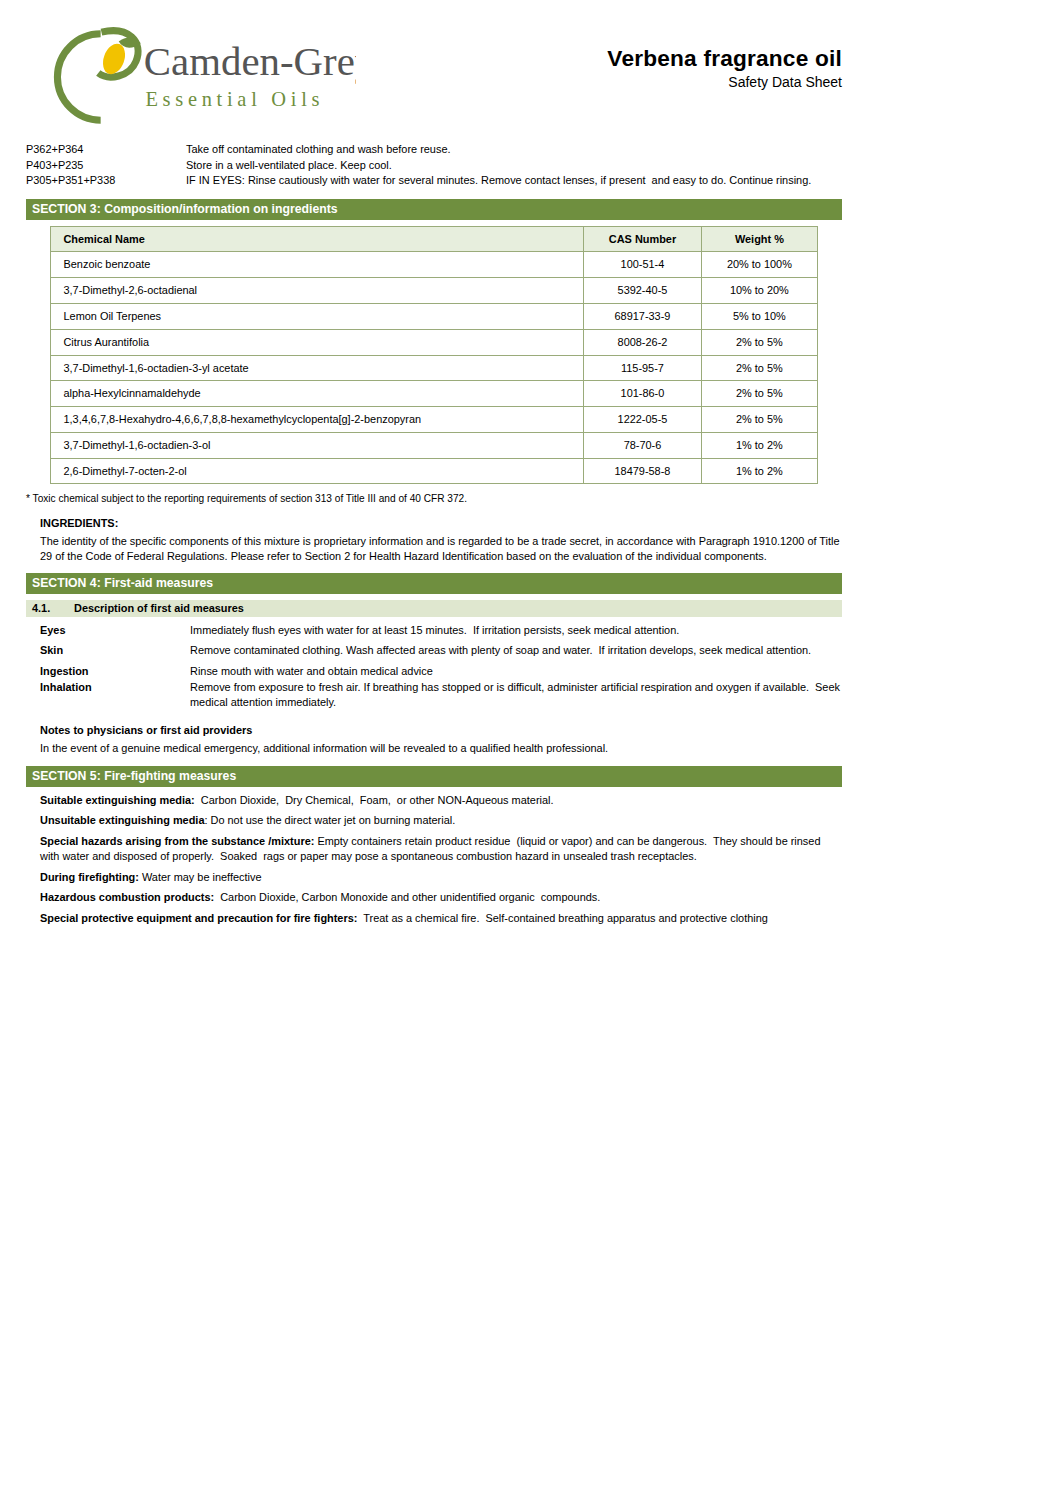Verbena fragrance oil
Safety Data Sheet
| P362+P364 | Take off contaminated clothing and wash before reuse. |
| P403+P235 | Store in a well-ventilated place. Keep cool. |
| P305+P351+P338 | IF IN EYES: Rinse cautiously with water for several minutes. Remove contact lenses, if present and easy to do. Continue rinsing. |
SECTION 3: Composition/information on ingredients
| Chemical Name | CAS Number | Weight % |
| --- | --- | --- |
| Benzoic benzoate | 100-51-4 | 20% to 100% |
| 3,7-Dimethyl-2,6-octadienal | 5392-40-5 | 10% to 20% |
| Lemon Oil Terpenes | 68917-33-9 | 5% to 10% |
| Citrus Aurantifolia | 8008-26-2 | 2% to 5% |
| 3,7-Dimethyl-1,6-octadien-3-yl acetate | 115-95-7 | 2% to 5% |
| alpha-Hexylcinnamaldehyde | 101-86-0 | 2% to 5% |
| 1,3,4,6,7,8-Hexahydro-4,6,6,7,8,8-hexamethylcyclopenta[g]-2-benzopyran | 1222-05-5 | 2% to 5% |
| 3,7-Dimethyl-1,6-octadien-3-ol | 78-70-6 | 1% to 2% |
| 2,6-Dimethyl-7-octen-2-ol | 18479-58-8 | 1% to 2% |
* Toxic chemical subject to the reporting requirements of section 313 of Title III and of 40 CFR 372.
INGREDIENTS:
The identity of the specific components of this mixture is proprietary information and is regarded to be a trade secret, in accordance with Paragraph 1910.1200 of Title 29 of the Code of Federal Regulations. Please refer to Section 2 for Health Hazard Identification based on the evaluation of the individual components.
SECTION 4: First-aid measures
4.1. Description of first aid measures
| Eyes | Immediately flush eyes with water for at least 15 minutes. If irritation persists, seek medical attention. |
| Skin | Remove contaminated clothing. Wash affected areas with plenty of soap and water. If irritation develops, seek medical attention. |
| Ingestion | Rinse mouth with water and obtain medical advice |
| Inhalation | Remove from exposure to fresh air. If breathing has stopped or is difficult, administer artificial respiration and oxygen if available. Seek medical attention immediately. |
Notes to physicians or first aid providers
In the event of a genuine medical emergency, additional information will be revealed to a qualified health professional.
SECTION 5: Fire-fighting measures
Suitable extinguishing media: Carbon Dioxide, Dry Chemical, Foam, or other NON-Aqueous material.
Unsuitable extinguishing media: Do not use the direct water jet on burning material.
Special hazards arising from the substance /mixture: Empty containers retain product residue (liquid or vapor) and can be dangerous. They should be rinsed with water and disposed of properly. Soaked rags or paper may pose a spontaneous combustion hazard in unsealed trash receptacles.
During firefighting: Water may be ineffective
Hazardous combustion products: Carbon Dioxide, Carbon Monoxide and other unidentified organic compounds.
Special protective equipment and precaution for fire fighters: Treat as a chemical fire. Self-contained breathing apparatus and protective clothing